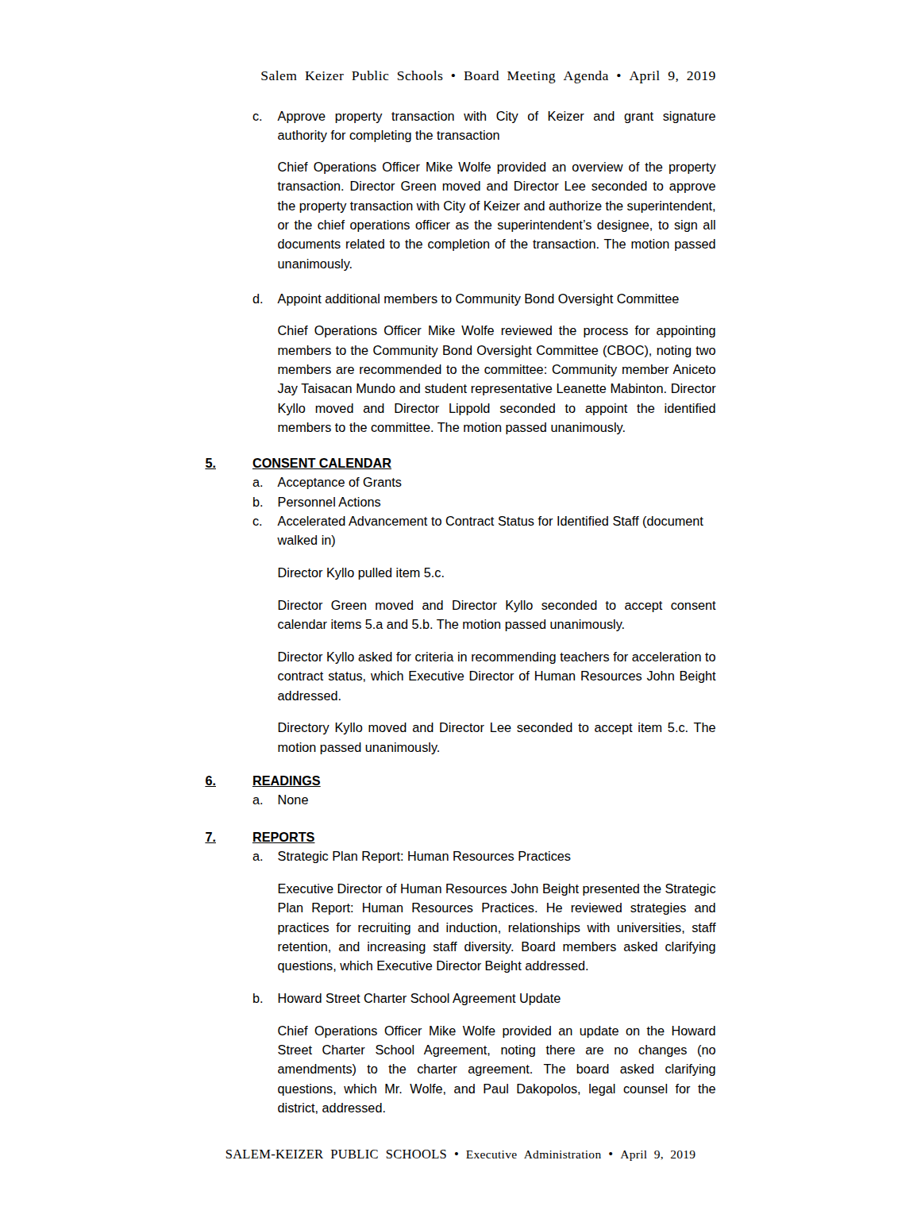Salem Keizer Public Schools • Board Meeting Agenda • April 9, 2019
c.
Approve property transaction with City of Keizer and grant signature authority for completing the transaction
Chief Operations Officer Mike Wolfe provided an overview of the property transaction. Director Green moved and Director Lee seconded to approve the property transaction with City of Keizer and authorize the superintendent, or the chief operations officer as the superintendent’s designee, to sign all documents related to the completion of the transaction. The motion passed unanimously.
d.
Appoint additional members to Community Bond Oversight Committee
Chief Operations Officer Mike Wolfe reviewed the process for appointing members to the Community Bond Oversight Committee (CBOC), noting two members are recommended to the committee: Community member Aniceto Jay Taisacan Mundo and student representative Leanette Mabinton. Director Kyllo moved and Director Lippold seconded to appoint the identified members to the committee. The motion passed unanimously.
5.
CONSENT CALENDAR
a. Acceptance of Grants
b. Personnel Actions
c. Accelerated Advancement to Contract Status for Identified Staff (document walked in)
Director Kyllo pulled item 5.c.
Director Green moved and Director Kyllo seconded to accept consent calendar items 5.a and 5.b. The motion passed unanimously.
Director Kyllo asked for criteria in recommending teachers for acceleration to contract status, which Executive Director of Human Resources John Beight addressed.
Directory Kyllo moved and Director Lee seconded to accept item 5.c. The motion passed unanimously.
6.
READINGS
a. None
7.
REPORTS
a. Strategic Plan Report: Human Resources Practices
Executive Director of Human Resources John Beight presented the Strategic Plan Report: Human Resources Practices. He reviewed strategies and practices for recruiting and induction, relationships with universities, staff retention, and increasing staff diversity. Board members asked clarifying questions, which Executive Director Beight addressed.
b. Howard Street Charter School Agreement Update
Chief Operations Officer Mike Wolfe provided an update on the Howard Street Charter School Agreement, noting there are no changes (no amendments) to the charter agreement. The board asked clarifying questions, which Mr. Wolfe, and Paul Dakopolos, legal counsel for the district, addressed.
SALEM-KEIZER PUBLIC SCHOOLS • Executive Administration • April 9, 2019